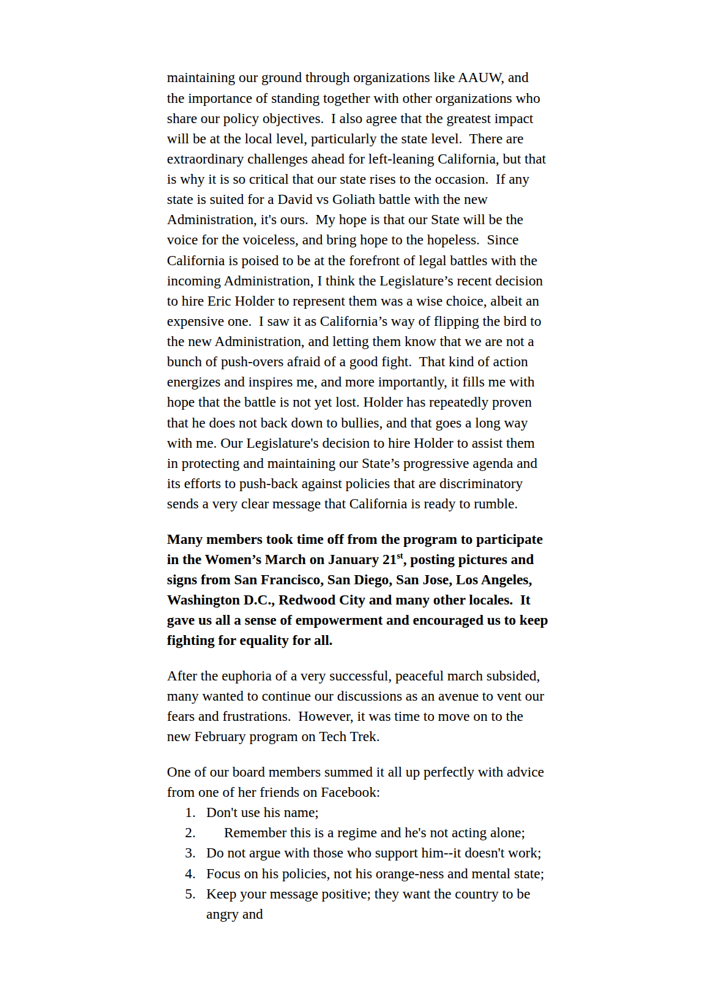maintaining our ground through organizations like AAUW, and the importance of standing together with other organizations who share our policy objectives. I also agree that the greatest impact will be at the local level, particularly the state level. There are extraordinary challenges ahead for left-leaning California, but that is why it is so critical that our state rises to the occasion. If any state is suited for a David vs Goliath battle with the new Administration, it's ours. My hope is that our State will be the voice for the voiceless, and bring hope to the hopeless. Since California is poised to be at the forefront of legal battles with the incoming Administration, I think the Legislature’s recent decision to hire Eric Holder to represent them was a wise choice, albeit an expensive one. I saw it as California’s way of flipping the bird to the new Administration, and letting them know that we are not a bunch of push-overs afraid of a good fight. That kind of action energizes and inspires me, and more importantly, it fills me with hope that the battle is not yet lost. Holder has repeatedly proven that he does not back down to bullies, and that goes a long way with me. Our Legislature's decision to hire Holder to assist them in protecting and maintaining our State’s progressive agenda and its efforts to push-back against policies that are discriminatory sends a very clear message that California is ready to rumble.
Many members took time off from the program to participate in the Women’s March on January 21st, posting pictures and signs from San Francisco, San Diego, San Jose, Los Angeles, Washington D.C., Redwood City and many other locales. It gave us all a sense of empowerment and encouraged us to keep fighting for equality for all.
After the euphoria of a very successful, peaceful march subsided, many wanted to continue our discussions as an avenue to vent our fears and frustrations. However, it was time to move on to the new February program on Tech Trek.
One of our board members summed it all up perfectly with advice from one of her friends on Facebook:
Don't use his name;
Remember this is a regime and he's not acting alone;
Do not argue with those who support him--it doesn't work;
Focus on his policies, not his orange-ness and mental state;
Keep your message positive; they want the country to be angry and